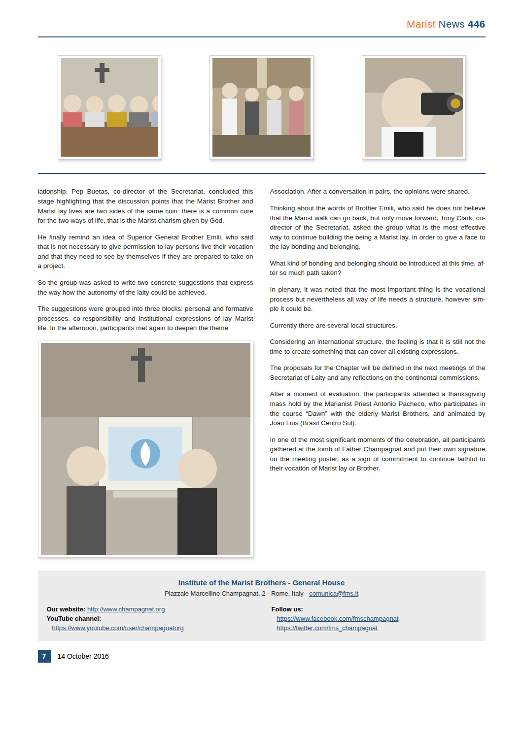Marist News 446
lationship. Pep Buetas, co-director of the Secretariat, concluded this stage highlighting that the discussion points that the Marist Brother and Marist lay lives are two sides of the same coin: there is a common core for the two ways of life, that is the Marist charism given by God.
He finally remind an idea of Superior General Brother Emili, who said that is not necessary to give permission to lay persons live their vocation and that they need to see by themselves if they are prepared to take on a project.
So the group was asked to write two concrete suggestions that express the way how the autonomy of the laity could be achieved.
The suggestions were grouped into three blocks: personal and formative processes, co-responsibility and institutional expressions of lay Marist life. In the afternoon, participants met again to deepen the theme
Association. After a conversation in pairs, the opinions were shared.
Thinking about the words of Brother Emili, who said he does not believe that the Marist walk can go back, but only move forward, Tony Clark, co-director of the Secretariat, asked the group what is the most effective way to continue building the being a Marist lay, in order to give a face to the lay bonding and belonging.
What kind of bonding and belonging should be introduced at this time, after so much path taken?
In plenary, it was noted that the most important thing is the vocational process but nevertheless all way of life needs a structure, however simple it could be.
Currently there are several local structures.
Considering an international structure, the feeling is that it is still not the time to create something that can cover all existing expressions.
The proposals for the Chapter will be defined in the next meetings of the Secretariat of Laity and any reflections on the continental commissions.
After a moment of evaluation, the participants attended a thanksgiving mass hold by the Marianist Priest Antonio Pacheco, who participates in the course “Dawn” with the elderly Marist Brothers, and animated by João Luis (Brasil Centro Sul).
In one of the most significant moments of the celebration, all participants gathered at the tomb of Father Champagnat and put their own signature on the meeting poster, as a sign of commitment to continue faithful to their vocation of Marist lay or Brother.
Institute of the Marist Brothers - General House
Piazzale Marcellino Champagnat, 2 - Rome, Italy - comunica@fms.it
Our website: http://www.champagnat.org
YouTube channel:
https://www.youtube.com/user/champagnatorg
Follow us:
https://www.facebook.com/fmschampagnat
https://twitter.com/fms_champagnat
7
14 October 2016